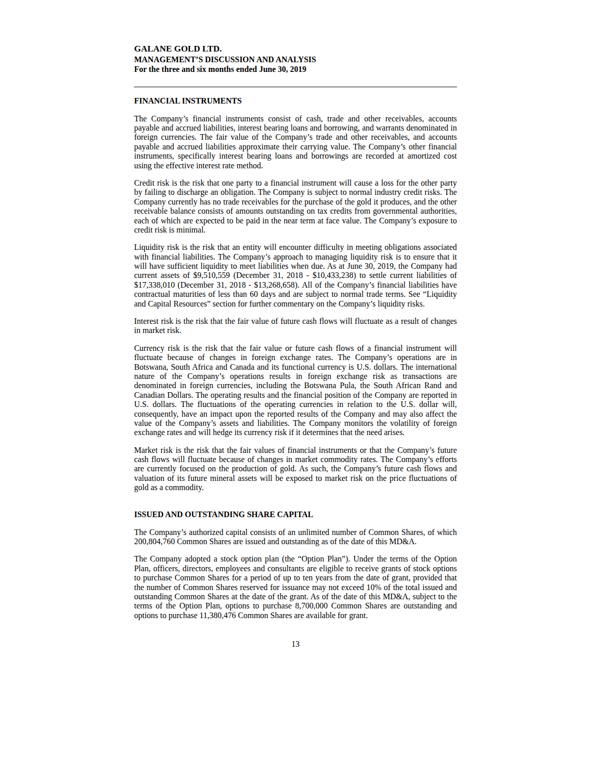GALANE GOLD LTD.
MANAGEMENT’S DISCUSSION AND ANALYSIS
For the three and six months ended June 30, 2019
FINANCIAL INSTRUMENTS
The Company’s financial instruments consist of cash, trade and other receivables, accounts payable and accrued liabilities, interest bearing loans and borrowing, and warrants denominated in foreign currencies. The fair value of the Company’s trade and other receivables, and accounts payable and accrued liabilities approximate their carrying value. The Company’s other financial instruments, specifically interest bearing loans and borrowings are recorded at amortized cost using the effective interest rate method.
Credit risk is the risk that one party to a financial instrument will cause a loss for the other party by failing to discharge an obligation. The Company is subject to normal industry credit risks. The Company currently has no trade receivables for the purchase of the gold it produces, and the other receivable balance consists of amounts outstanding on tax credits from governmental authorities, each of which are expected to be paid in the near term at face value. The Company’s exposure to credit risk is minimal.
Liquidity risk is the risk that an entity will encounter difficulty in meeting obligations associated with financial liabilities. The Company’s approach to managing liquidity risk is to ensure that it will have sufficient liquidity to meet liabilities when due. As at June 30, 2019, the Company had current assets of $9,510,559 (December 31, 2018 - $10,433,238) to settle current liabilities of $17,338,010 (December 31, 2018 - $13,268,658). All of the Company’s financial liabilities have contractual maturities of less than 60 days and are subject to normal trade terms. See “Liquidity and Capital Resources” section for further commentary on the Company’s liquidity risks.
Interest risk is the risk that the fair value of future cash flows will fluctuate as a result of changes in market risk.
Currency risk is the risk that the fair value or future cash flows of a financial instrument will fluctuate because of changes in foreign exchange rates. The Company’s operations are in Botswana, South Africa and Canada and its functional currency is U.S. dollars. The international nature of the Company’s operations results in foreign exchange risk as transactions are denominated in foreign currencies, including the Botswana Pula, the South African Rand and Canadian Dollars. The operating results and the financial position of the Company are reported in U.S. dollars. The fluctuations of the operating currencies in relation to the U.S. dollar will, consequently, have an impact upon the reported results of the Company and may also affect the value of the Company’s assets and liabilities. The Company monitors the volatility of foreign exchange rates and will hedge its currency risk if it determines that the need arises.
Market risk is the risk that the fair values of financial instruments or that the Company’s future cash flows will fluctuate because of changes in market commodity rates. The Company’s efforts are currently focused on the production of gold. As such, the Company’s future cash flows and valuation of its future mineral assets will be exposed to market risk on the price fluctuations of gold as a commodity.
ISSUED AND OUTSTANDING SHARE CAPITAL
The Company’s authorized capital consists of an unlimited number of Common Shares, of which 200,804,760 Common Shares are issued and outstanding as of the date of this MD&A.
The Company adopted a stock option plan (the “Option Plan”). Under the terms of the Option Plan, officers, directors, employees and consultants are eligible to receive grants of stock options to purchase Common Shares for a period of up to ten years from the date of grant, provided that the number of Common Shares reserved for issuance may not exceed 10% of the total issued and outstanding Common Shares at the date of the grant. As of the date of this MD&A, subject to the terms of the Option Plan, options to purchase 8,700,000 Common Shares are outstanding and options to purchase 11,380,476 Common Shares are available for grant.
13